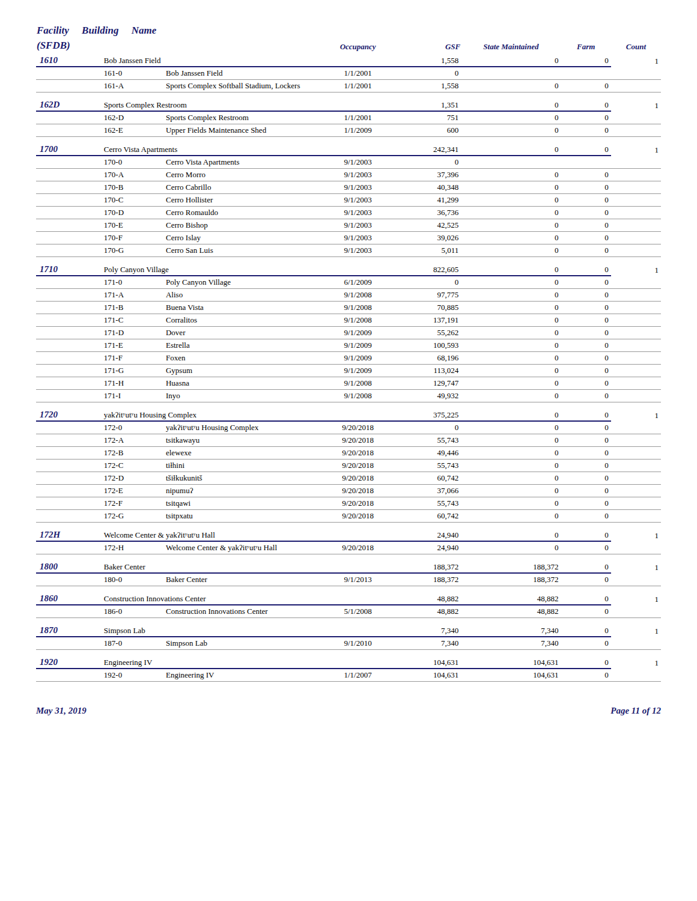| Facility Building Name | | | | | |
| --- | --- | --- | --- | --- | --- |
| (SFDB) | | Occupancy | GSF | State Maintained | Farm | Count |
| 1610 | Bob Janssen Field | | 1,558 | 0 | 0 | 1 |
| | 161-0 | Bob Janssen Field | 1/1/2001 | 0 | | | |
| | 161-A | Sports Complex Softball Stadium, Lockers | 1/1/2001 | 1,558 | 0 | 0 | |
| 162D | Sports Complex Restroom | | 1,351 | 0 | 0 | 1 |
| | 162-D | Sports Complex Restroom | 1/1/2001 | 751 | 0 | 0 | |
| | 162-E | Upper Fields Maintenance Shed | 1/1/2009 | 600 | 0 | 0 | |
| 1700 | Cerro Vista Apartments | | 242,341 | 0 | 0 | 1 |
| | 170-0 | Cerro Vista Apartments | 9/1/2003 | 0 | | | |
| | 170-A | Cerro Morro | 9/1/2003 | 37,396 | 0 | 0 | |
| | 170-B | Cerro Cabrillo | 9/1/2003 | 40,348 | 0 | 0 | |
| | 170-C | Cerro Hollister | 9/1/2003 | 41,299 | 0 | 0 | |
| | 170-D | Cerro Romauldo | 9/1/2003 | 36,736 | 0 | 0 | |
| | 170-E | Cerro Bishop | 9/1/2003 | 42,525 | 0 | 0 | |
| | 170-F | Cerro Islay | 9/1/2003 | 39,026 | 0 | 0 | |
| | 170-G | Cerro San Luis | 9/1/2003 | 5,011 | 0 | 0 | |
| 1710 | Poly Canyon Village | | 822,605 | 0 | 0 | 1 |
| | 171-0 | Poly Canyon Village | 6/1/2009 | 0 | 0 | 0 | |
| | 171-A | Aliso | 9/1/2008 | 97,775 | 0 | 0 | |
| | 171-B | Buena Vista | 9/1/2008 | 70,885 | 0 | 0 | |
| | 171-C | Corralitos | 9/1/2008 | 137,191 | 0 | 0 | |
| | 171-D | Dover | 9/1/2009 | 55,262 | 0 | 0 | |
| | 171-E | Estrella | 9/1/2009 | 100,593 | 0 | 0 | |
| | 171-F | Foxen | 9/1/2009 | 68,196 | 0 | 0 | |
| | 171-G | Gypsum | 9/1/2009 | 113,024 | 0 | 0 | |
| | 171-H | Huasna | 9/1/2008 | 129,747 | 0 | 0 | |
| | 171-I | Inyo | 9/1/2008 | 49,932 | 0 | 0 | |
| 1720 | yakʔitʸutʸu Housing Complex | | 375,225 | 0 | 0 | 1 |
| | 172-0 | yakʔitʸutʸu Housing Complex | 9/20/2018 | 0 | 0 | 0 | |
| | 172-A | tsitkawayu | 9/20/2018 | 55,743 | 0 | 0 | |
| | 172-B | elewexe | 9/20/2018 | 49,446 | 0 | 0 | |
| | 172-C | tiłhini | 9/20/2018 | 55,743 | 0 | 0 | |
| | 172-D | tšiłkukunitš | 9/20/2018 | 60,742 | 0 | 0 | |
| | 172-E | nipumuʔ | 9/20/2018 | 37,066 | 0 | 0 | |
| | 172-F | tsitqawi | 9/20/2018 | 55,743 | 0 | 0 | |
| | 172-G | tsitpxatu | 9/20/2018 | 60,742 | 0 | 0 | |
| 172H | Welcome Center & yakʔitʸutʸu Hall | | 24,940 | 0 | 0 | 1 |
| | 172-H | Welcome Center & yakʔitʸutʸu Hall | 9/20/2018 | 24,940 | 0 | 0 | |
| 1800 | Baker Center | | 188,372 | 188,372 | 0 | 1 |
| | 180-0 | Baker Center | 9/1/2013 | 188,372 | 188,372 | 0 | |
| 1860 | Construction Innovations Center | | 48,882 | 48,882 | 0 | 1 |
| | 186-0 | Construction Innovations Center | 5/1/2008 | 48,882 | 48,882 | 0 | |
| 1870 | Simpson Lab | | 7,340 | 7,340 | 0 | 1 |
| | 187-0 | Simpson Lab | 9/1/2010 | 7,340 | 7,340 | 0 | |
| 1920 | Engineering IV | | 104,631 | 104,631 | 0 | 1 |
| | 192-0 | Engineering IV | 1/1/2007 | 104,631 | 104,631 | 0 | |
May 31, 2019 Page 11 of 12